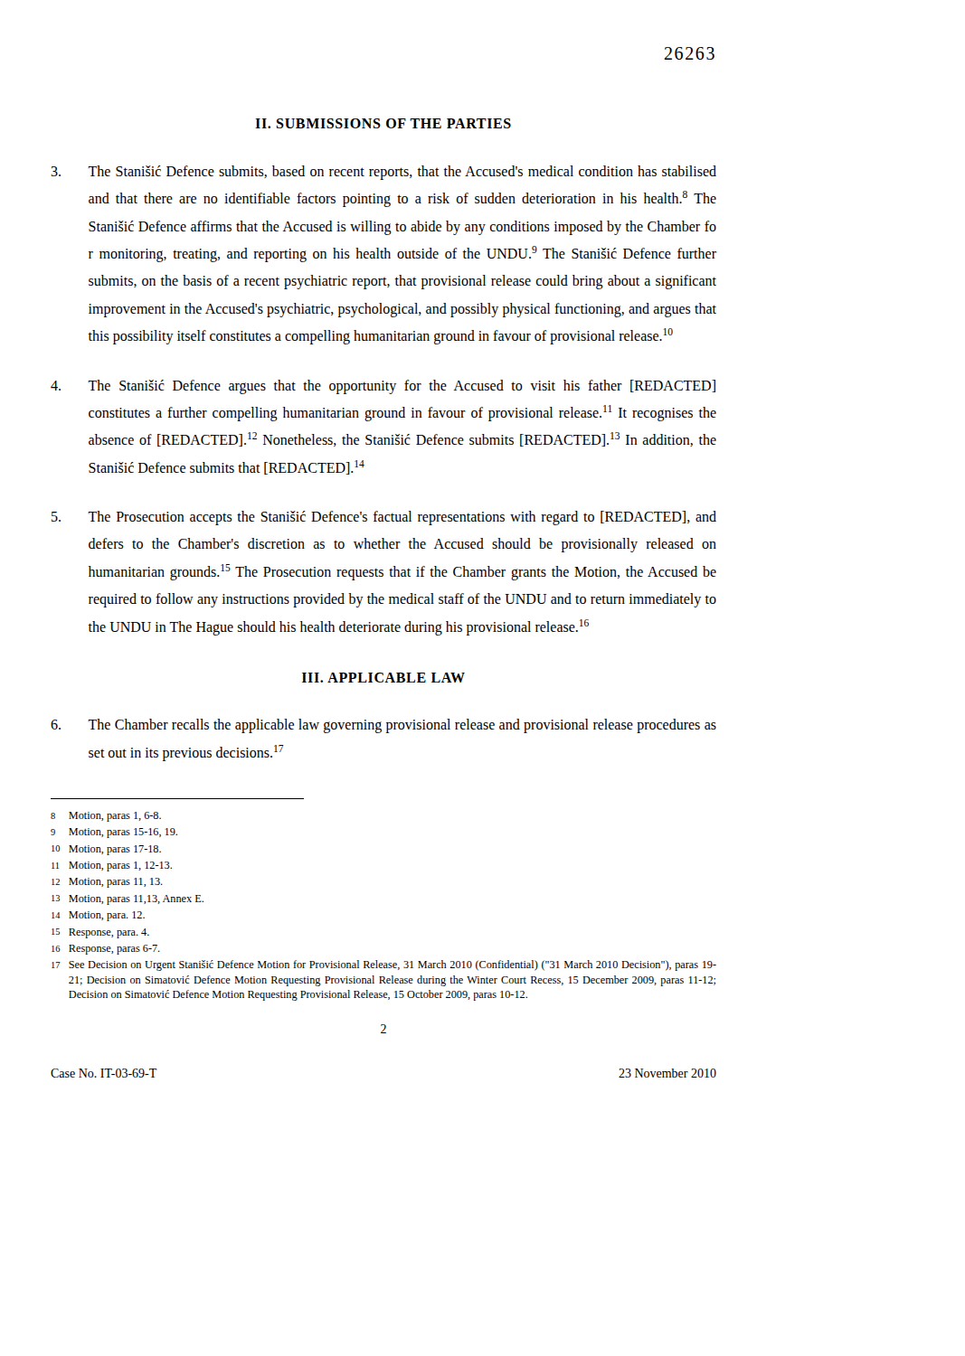26263
II. SUBMISSIONS OF THE PARTIES
3.
The Stanišić Defence submits, based on recent reports, that the Accused's medical condition has stabilised and that there are no identifiable factors pointing to a risk of sudden deterioration in his health.8 The Stanišić Defence affirms that the Accused is willing to abide by any conditions imposed by the Chamber fo r monitoring, treating, and reporting on his health outside of the UNDU.9 The Stanišić Defence further submits, on the basis of a recent psychiatric report, that provisional release could bring about a significant improvement in the Accused's psychiatric, psychological, and possibly physical functioning, and argues that this possibility itself constitutes a compelling humanitarian ground in favour of provisional release.10
4.
The Stanišić Defence argues that the opportunity for the Accused to visit his father [REDACTED] constitutes a further compelling humanitarian ground in favour of provisional release.11 It recognises the absence of [REDACTED].12 Nonetheless, the Stanišić Defence submits [REDACTED].13 In addition, the Stanišić Defence submits that [REDACTED].14
5.
The Prosecution accepts the Stanišić Defence's factual representations with regard to [REDACTED], and defers to the Chamber's discretion as to whether the Accused should be provisionally released on humanitarian grounds.15 The Prosecution requests that if the Chamber grants the Motion, the Accused be required to follow any instructions provided by the medical staff of the UNDU and to return immediately to the UNDU in The Hague should his health deteriorate during his provisional release.16
III. APPLICABLE LAW
6.
The Chamber recalls the applicable law governing provisional release and provisional release procedures as set out in its previous decisions.17
8 Motion, paras 1, 6-8.
9 Motion, paras 15-16, 19.
10 Motion, paras 17-18.
11 Motion, paras 1, 12-13.
12 Motion, paras 11, 13.
13 Motion, paras 11,13, Annex E.
14 Motion, para. 12.
15 Response, para. 4.
16 Response, paras 6-7.
17 See Decision on Urgent Stanišić Defence Motion for Provisional Release, 31 March 2010 (Confidential) ("31 March 2010 Decision"), paras 19-21; Decision on Simatović Defence Motion Requesting Provisional Release during the Winter Court Recess, 15 December 2009, paras 11-12; Decision on Simatović Defence Motion Requesting Provisional Release, 15 October 2009, paras 10-12.
2
Case No. IT-03-69-T
23 November 2010